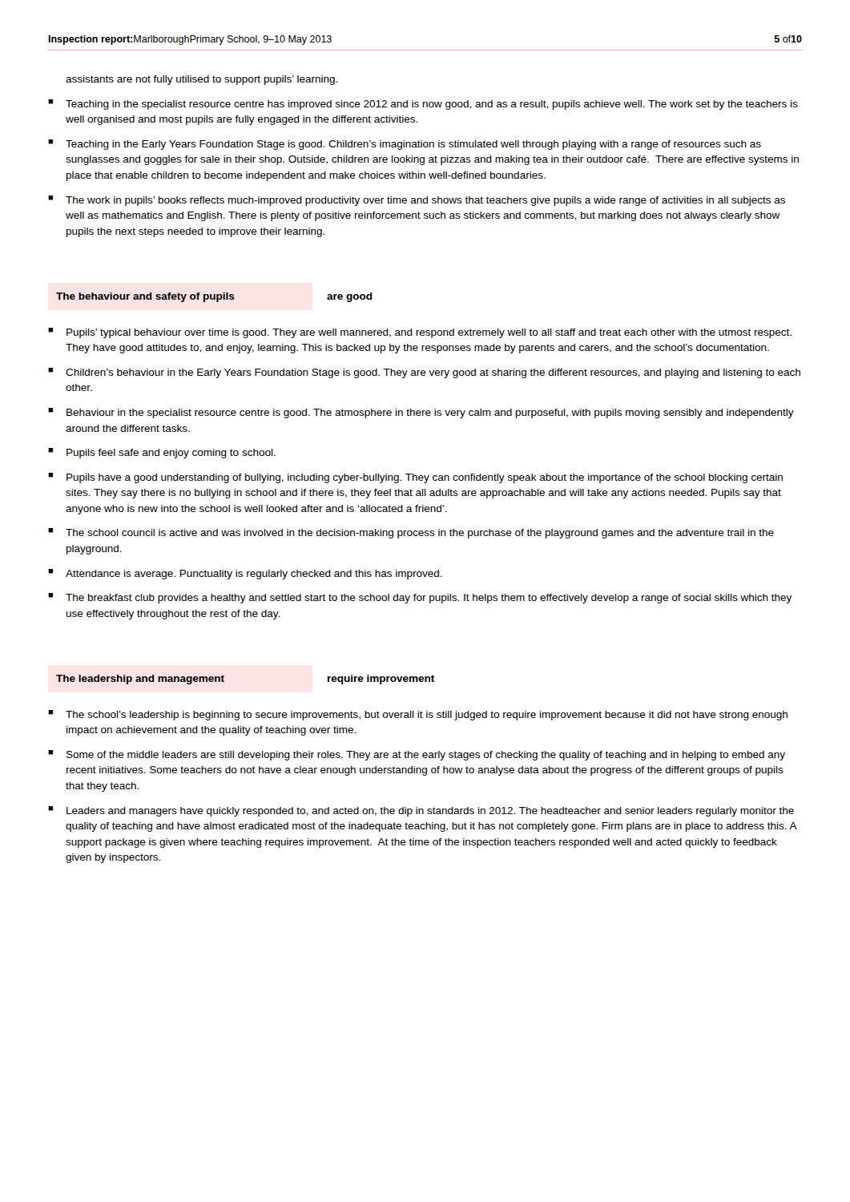Inspection report: MarlboroughPrimary School, 9–10 May 2013
5 of10
assistants are not fully utilised to support pupils’ learning.
Teaching in the specialist resource centre has improved since 2012 and is now good, and as a result, pupils achieve well. The work set by the teachers is well organised and most pupils are fully engaged in the different activities.
Teaching in the Early Years Foundation Stage is good. Children’s imagination is stimulated well through playing with a range of resources such as sunglasses and goggles for sale in their shop. Outside, children are looking at pizzas and making tea in their outdoor café. There are effective systems in place that enable children to become independent and make choices within well-defined boundaries.
The work in pupils’ books reflects much-improved productivity over time and shows that teachers give pupils a wide range of activities in all subjects as well as mathematics and English. There is plenty of positive reinforcement such as stickers and comments, but marking does not always clearly show pupils the next steps needed to improve their learning.
The behaviour and safety of pupils
are good
Pupils’ typical behaviour over time is good. They are well mannered, and respond extremely well to all staff and treat each other with the utmost respect. They have good attitudes to, and enjoy, learning. This is backed up by the responses made by parents and carers, and the school’s documentation.
Children’s behaviour in the Early Years Foundation Stage is good. They are very good at sharing the different resources, and playing and listening to each other.
Behaviour in the specialist resource centre is good. The atmosphere in there is very calm and purposeful, with pupils moving sensibly and independently around the different tasks.
Pupils feel safe and enjoy coming to school.
Pupils have a good understanding of bullying, including cyber-bullying. They can confidently speak about the importance of the school blocking certain sites. They say there is no bullying in school and if there is, they feel that all adults are approachable and will take any actions needed. Pupils say that anyone who is new into the school is well looked after and is ‘allocated a friend’.
The school council is active and was involved in the decision-making process in the purchase of the playground games and the adventure trail in the playground.
Attendance is average. Punctuality is regularly checked and this has improved.
The breakfast club provides a healthy and settled start to the school day for pupils. It helps them to effectively develop a range of social skills which they use effectively throughout the rest of the day.
The leadership and management
require improvement
The school’s leadership is beginning to secure improvements, but overall it is still judged to require improvement because it did not have strong enough impact on achievement and the quality of teaching over time.
Some of the middle leaders are still developing their roles. They are at the early stages of checking the quality of teaching and in helping to embed any recent initiatives. Some teachers do not have a clear enough understanding of how to analyse data about the progress of the different groups of pupils that they teach.
Leaders and managers have quickly responded to, and acted on, the dip in standards in 2012. The headteacher and senior leaders regularly monitor the quality of teaching and have almost eradicated most of the inadequate teaching, but it has not completely gone. Firm plans are in place to address this. A support package is given where teaching requires improvement. At the time of the inspection teachers responded well and acted quickly to feedback given by inspectors.